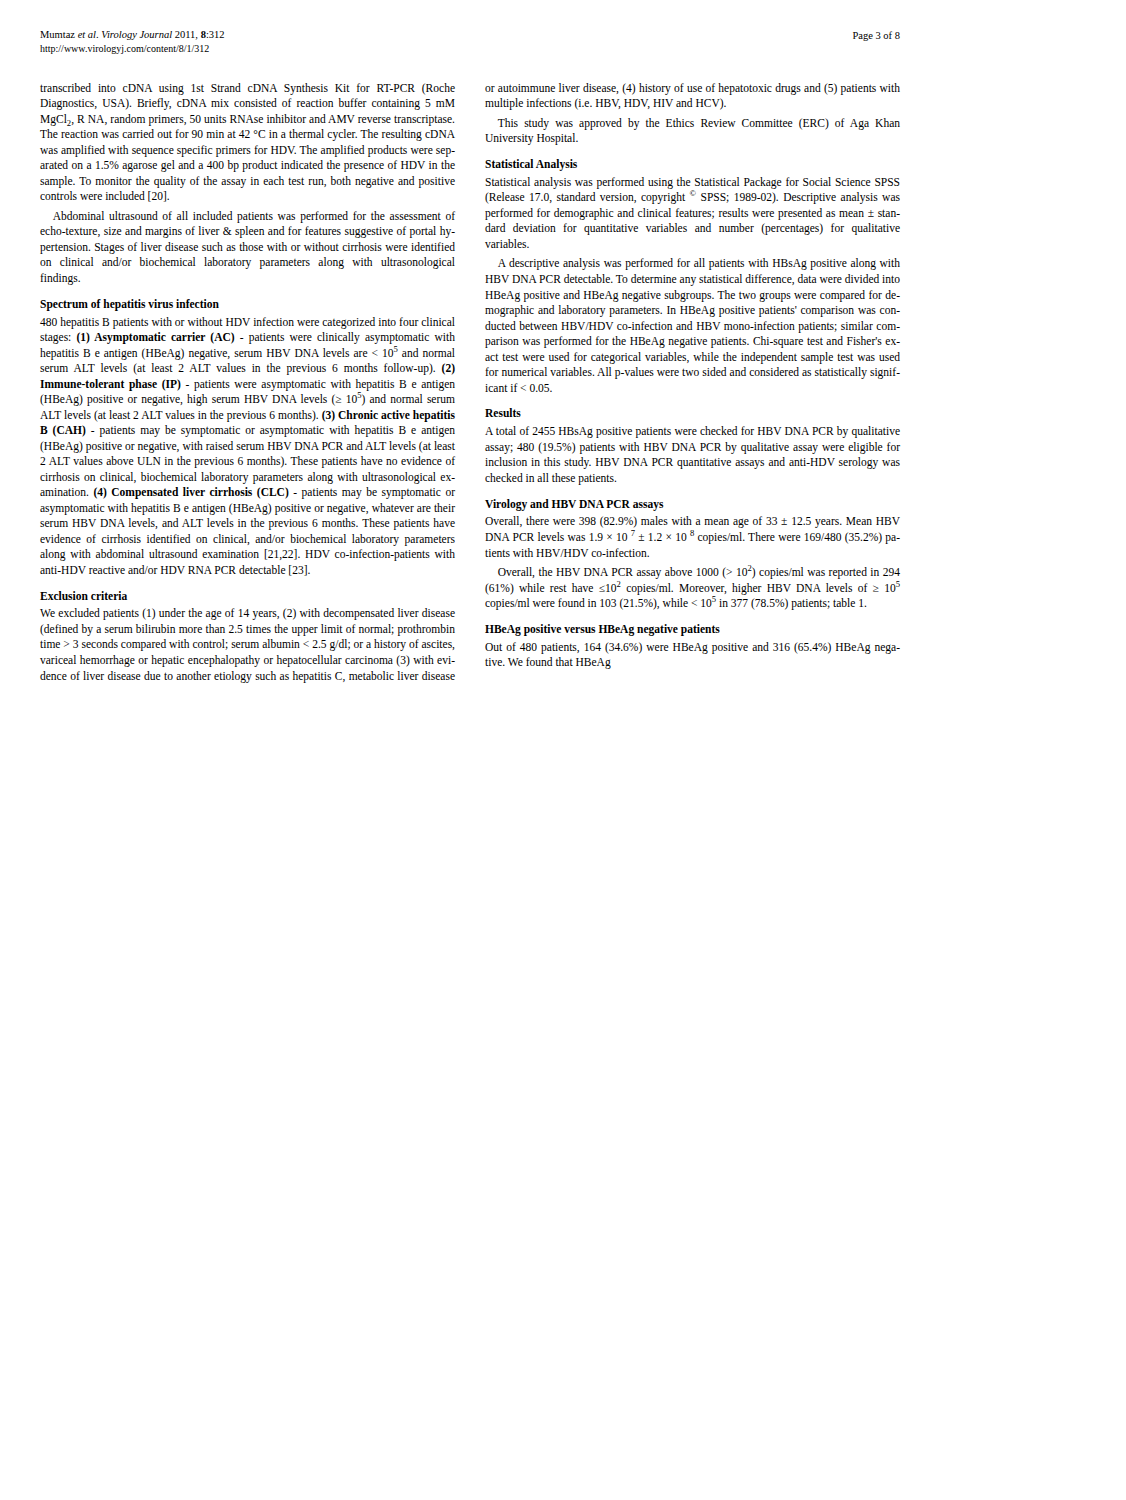Mumtaz et al. Virology Journal 2011, 8:312
http://www.virologyj.com/content/8/1/312
Page 3 of 8
transcribed into cDNA using 1st Strand cDNA Synthesis Kit for RT-PCR (Roche Diagnostics, USA). Briefly, cDNA mix consisted of reaction buffer containing 5 mM MgCl2, R NA, random primers, 50 units RNAse inhibitor and AMV reverse transcriptase. The reaction was carried out for 90 min at 42 °C in a thermal cycler. The resulting cDNA was amplified with sequence specific primers for HDV. The amplified products were separated on a 1.5% agarose gel and a 400 bp product indicated the presence of HDV in the sample. To monitor the quality of the assay in each test run, both negative and positive controls were included [20].
Abdominal ultrasound of all included patients was performed for the assessment of echo-texture, size and margins of liver & spleen and for features suggestive of portal hypertension. Stages of liver disease such as those with or without cirrhosis were identified on clinical and/or biochemical laboratory parameters along with ultrasonological findings.
Spectrum of hepatitis virus infection
480 hepatitis B patients with or without HDV infection were categorized into four clinical stages: (1) Asymptomatic carrier (AC) - patients were clinically asymptomatic with hepatitis B e antigen (HBeAg) negative, serum HBV DNA levels are < 105 and normal serum ALT levels (at least 2 ALT values in the previous 6 months follow-up). (2) Immune-tolerant phase (IP) - patients were asymptomatic with hepatitis B e antigen (HBeAg) positive or negative, high serum HBV DNA levels (≥ 105) and normal serum ALT levels (at least 2 ALT values in the previous 6 months). (3) Chronic active hepatitis B (CAH) - patients may be symptomatic or asymptomatic with hepatitis B e antigen (HBeAg) positive or negative, with raised serum HBV DNA PCR and ALT levels (at least 2 ALT values above ULN in the previous 6 months). These patients have no evidence of cirrhosis on clinical, biochemical laboratory parameters along with ultrasonological examination. (4) Compensated liver cirrhosis (CLC) - patients may be symptomatic or asymptomatic with hepatitis B e antigen (HBeAg) positive or negative, whatever are their serum HBV DNA levels, and ALT levels in the previous 6 months. These patients have evidence of cirrhosis identified on clinical, and/or biochemical laboratory parameters along with abdominal ultrasound examination [21,22]. HDV co-infection-patients with anti-HDV reactive and/or HDV RNA PCR detectable [23].
Exclusion criteria
We excluded patients (1) under the age of 14 years, (2) with decompensated liver disease (defined by a serum bilirubin more than 2.5 times the upper limit of normal; prothrombin time > 3 seconds compared with control; serum albumin < 2.5 g/dl; or a history of ascites, variceal hemorrhage or hepatic encephalopathy or hepatocellular carcinoma (3) with evidence of liver disease due to another etiology such as hepatitis C, metabolic liver disease or autoimmune liver disease, (4) history of use of hepatotoxic drugs and (5) patients with multiple infections (i.e. HBV, HDV, HIV and HCV).
This study was approved by the Ethics Review Committee (ERC) of Aga Khan University Hospital.
Statistical Analysis
Statistical analysis was performed using the Statistical Package for Social Science SPSS (Release 17.0, standard version, copyright © SPSS; 1989-02). Descriptive analysis was performed for demographic and clinical features; results were presented as mean ± standard deviation for quantitative variables and number (percentages) for qualitative variables.
A descriptive analysis was performed for all patients with HBsAg positive along with HBV DNA PCR detectable. To determine any statistical difference, data were divided into HBeAg positive and HBeAg negative subgroups. The two groups were compared for demographic and laboratory parameters. In HBeAg positive patients' comparison was conducted between HBV/HDV co-infection and HBV mono-infection patients; similar comparison was performed for the HBeAg negative patients. Chi-square test and Fisher's exact test were used for categorical variables, while the independent sample test was used for numerical variables. All p-values were two sided and considered as statistically significant if < 0.05.
Results
A total of 2455 HBsAg positive patients were checked for HBV DNA PCR by qualitative assay; 480 (19.5%) patients with HBV DNA PCR by qualitative assay were eligible for inclusion in this study. HBV DNA PCR quantitative assays and anti-HDV serology was checked in all these patients.
Virology and HBV DNA PCR assays
Overall, there were 398 (82.9%) males with a mean age of 33 ± 12.5 years. Mean HBV DNA PCR levels was 1.9 × 10 7 ± 1.2 × 10 8 copies/ml. There were 169/480 (35.2%) patients with HBV/HDV co-infection.
Overall, the HBV DNA PCR assay above 1000 (> 102) copies/ml was reported in 294 (61%) while rest have ≤102 copies/ml. Moreover, higher HBV DNA levels of ≥ 105 copies/ml were found in 103 (21.5%), while < 105 in 377 (78.5%) patients; table 1.
HBeAg positive versus HBeAg negative patients
Out of 480 patients, 164 (34.6%) were HBeAg positive and 316 (65.4%) HBeAg negative. We found that HBeAg